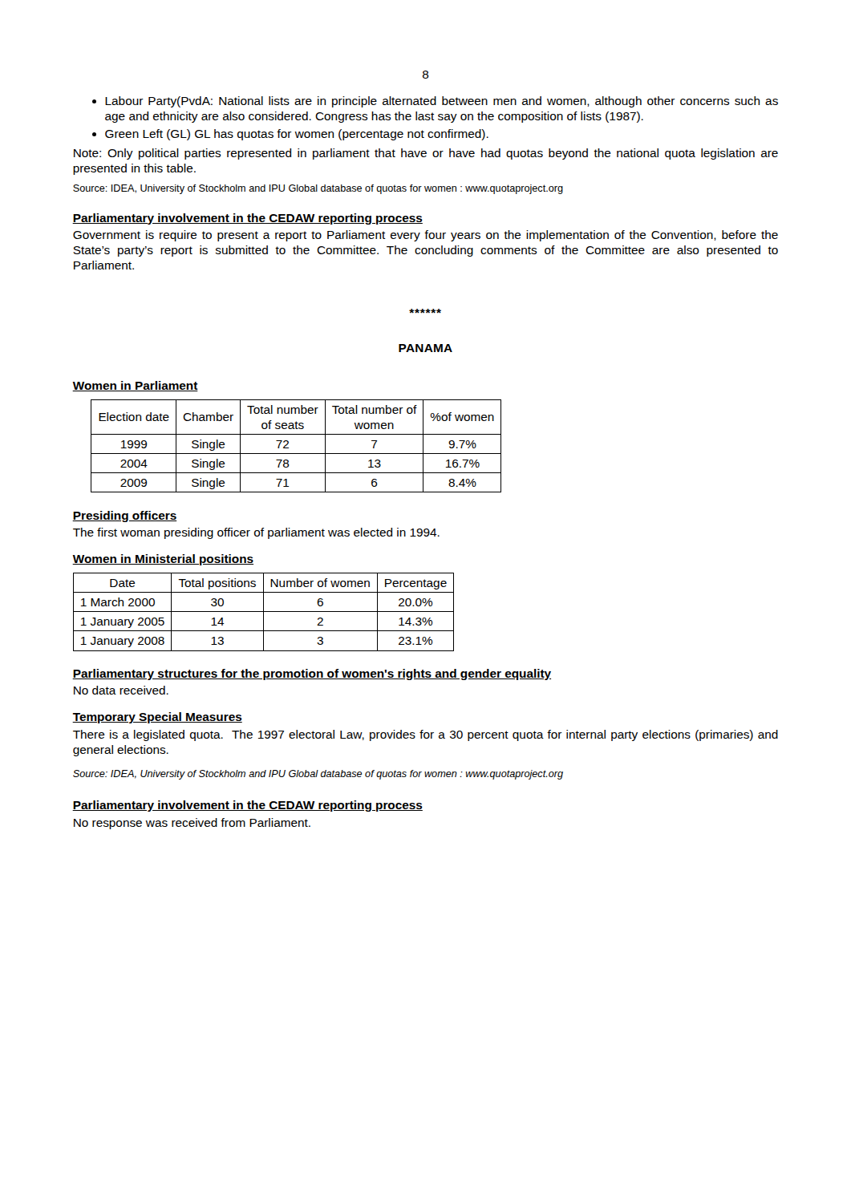8
Labour Party(PvdA: National lists are in principle alternated between men and women, although other concerns such as age and ethnicity are also considered. Congress has the last say on the composition of lists (1987).
Green Left (GL) GL has quotas for women (percentage not confirmed).
Note: Only political parties represented in parliament that have or have had quotas beyond the national quota legislation are presented in this table.
Source: IDEA, University of Stockholm and IPU Global database of quotas for women : www.quotaproject.org
Parliamentary involvement in the CEDAW reporting process
Government is require to present a report to Parliament every four years on the implementation of the Convention, before the State’s party’s report is submitted to the Committee. The concluding comments of the Committee are also presented to Parliament.
******
PANAMA
Women in Parliament
| Election date | Chamber | Total number of seats | Total number of women | %of women |
| --- | --- | --- | --- | --- |
| 1999 | Single | 72 | 7 | 9.7% |
| 2004 | Single | 78 | 13 | 16.7% |
| 2009 | Single | 71 | 6 | 8.4% |
Presiding officers
The first woman presiding officer of parliament was elected in 1994.
Women in Ministerial positions
| Date | Total positions | Number of women | Percentage |
| --- | --- | --- | --- |
| 1 March 2000 | 30 | 6 | 20.0% |
| 1 January 2005 | 14 | 2 | 14.3% |
| 1 January 2008 | 13 | 3 | 23.1% |
Parliamentary structures for the promotion of women's rights and gender equality
No data received.
Temporary Special Measures
There is a legislated quota. The 1997 electoral Law, provides for a 30 percent quota for internal party elections (primaries) and general elections.
Source: IDEA, University of Stockholm and IPU Global database of quotas for women : www.quotaproject.org
Parliamentary involvement in the CEDAW reporting process
No response was received from Parliament.